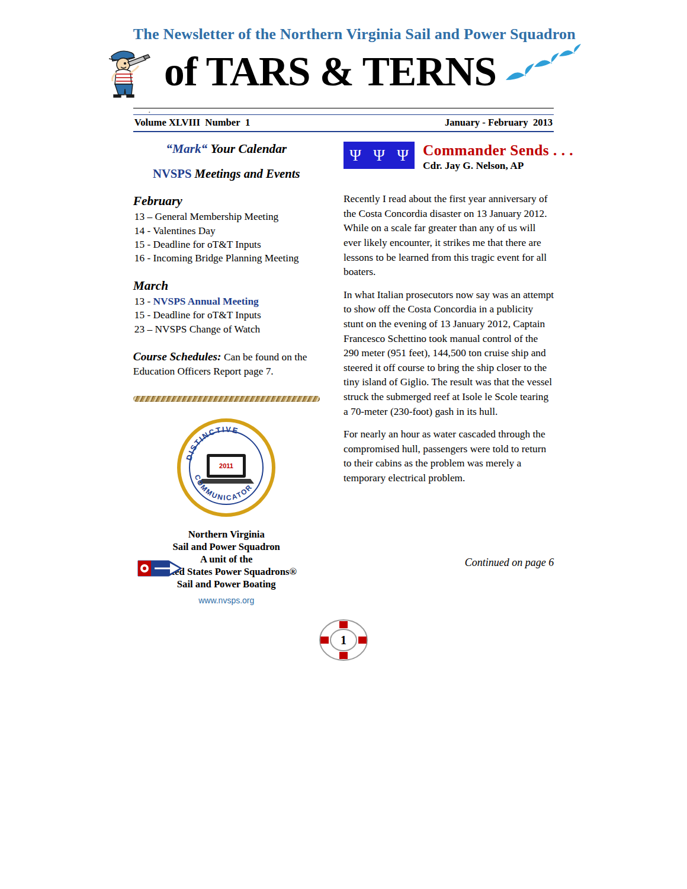The Newsletter of the Northern Virginia Sail and Power Squadron
of TARS & TERNS
.
Volume XLVIII Number 1 January - February 2013
“Mark“ Your Calendar
NVSPS Meetings and Events
February
13 – General Membership Meeting
14 - Valentines Day
15 - Deadline for oT&T Inputs
16 - Incoming Bridge Planning Meeting
March
13 - NVSPS Annual Meeting
15 - Deadline for oT&T Inputs
23 – NVSPS Change of Watch
Course Schedules: Can be found on the Education Officers Report page 7.
2011 DISTINCTIVE COMMUNICATOR
Northern Virginia
Sail and Power Squadron
A unit of the
United States Power Squadrons®
Sail and Power Boating
www.nvsps.org
ΨΨΨ
Commander Sends . . .
Cdr. Jay G. Nelson, AP
Recently I read about the first year anniversary of the Costa Concordia disaster on 13 January 2012. While on a scale far greater than any of us will ever likely encounter, it strikes me that there are lessons to be learned from this tragic event for all boaters.
In what Italian prosecutors now say was an attempt to show off the Costa Concordia in a publicity stunt on the evening of 13 January 2012, Captain Francesco Schettino took manual control of the 290 meter (951 feet), 144,500 ton cruise ship and steered it off course to bring the ship closer to the tiny island of Giglio. The result was that the vessel struck the submerged reef at Isole le Scole tearing a 70-meter (230-foot) gash in its hull.
For nearly an hour as water cascaded through the compromised hull, passengers were told to return to their cabins as the problem was merely a temporary electrical problem.
Continued on page 6
1